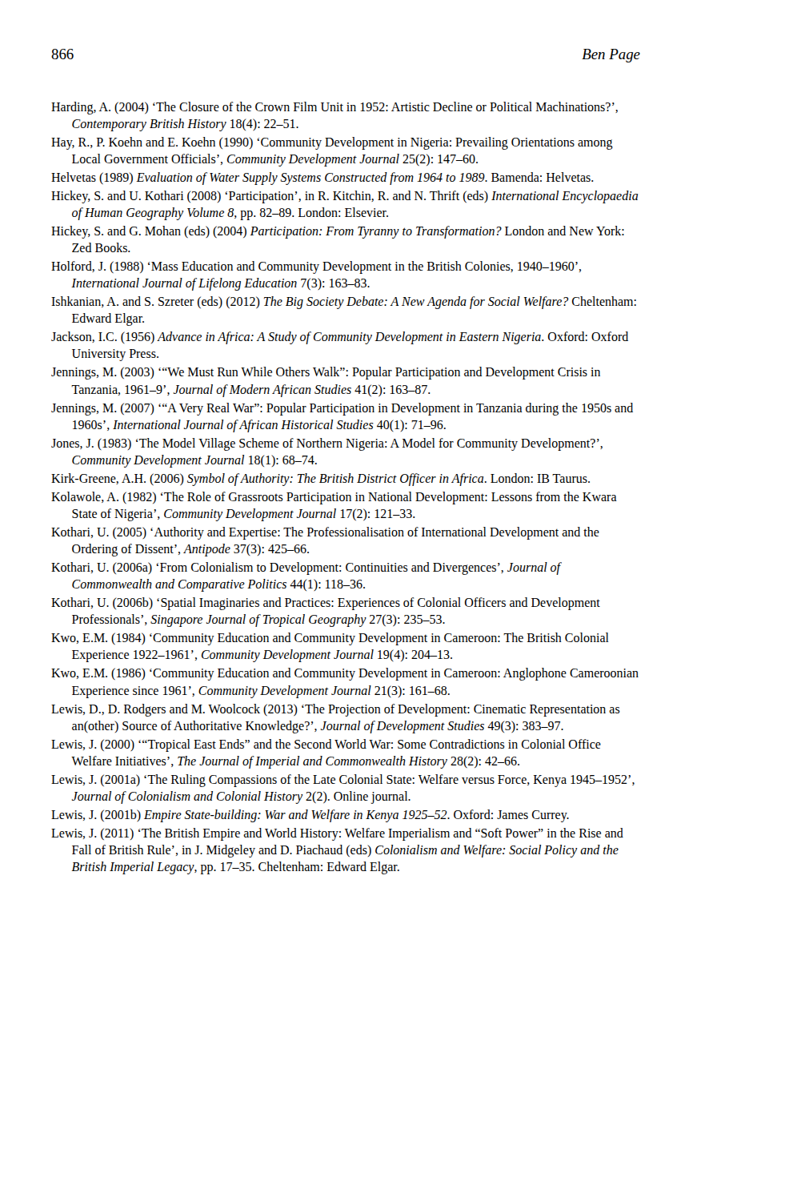866 Ben Page
Harding, A. (2004) ‘The Closure of the Crown Film Unit in 1952: Artistic Decline or Political Machinations?’, Contemporary British History 18(4): 22–51.
Hay, R., P. Koehn and E. Koehn (1990) ‘Community Development in Nigeria: Prevailing Orientations among Local Government Officials’, Community Development Journal 25(2): 147–60.
Helvetas (1989) Evaluation of Water Supply Systems Constructed from 1964 to 1989. Bamenda: Helvetas.
Hickey, S. and U. Kothari (2008) ‘Participation’, in R. Kitchin, R. and N. Thrift (eds) International Encyclopaedia of Human Geography Volume 8, pp. 82–89. London: Elsevier.
Hickey, S. and G. Mohan (eds) (2004) Participation: From Tyranny to Transformation? London and New York: Zed Books.
Holford, J. (1988) ‘Mass Education and Community Development in the British Colonies, 1940–1960’, International Journal of Lifelong Education 7(3): 163–83.
Ishkanian, A. and S. Szreter (eds) (2012) The Big Society Debate: A New Agenda for Social Welfare? Cheltenham: Edward Elgar.
Jackson, I.C. (1956) Advance in Africa: A Study of Community Development in Eastern Nigeria. Oxford: Oxford University Press.
Jennings, M. (2003) ‘“We Must Run While Others Walk”: Popular Participation and Development Crisis in Tanzania, 1961–9’, Journal of Modern African Studies 41(2): 163–87.
Jennings, M. (2007) ‘“A Very Real War”: Popular Participation in Development in Tanzania during the 1950s and 1960s’, International Journal of African Historical Studies 40(1): 71–96.
Jones, J. (1983) ‘The Model Village Scheme of Northern Nigeria: A Model for Community Development?’, Community Development Journal 18(1): 68–74.
Kirk-Greene, A.H. (2006) Symbol of Authority: The British District Officer in Africa. London: IB Taurus.
Kolawole, A. (1982) ‘The Role of Grassroots Participation in National Development: Lessons from the Kwara State of Nigeria’, Community Development Journal 17(2): 121–33.
Kothari, U. (2005) ‘Authority and Expertise: The Professionalisation of International Development and the Ordering of Dissent’, Antipode 37(3): 425–66.
Kothari, U. (2006a) ‘From Colonialism to Development: Continuities and Divergences’, Journal of Commonwealth and Comparative Politics 44(1): 118–36.
Kothari, U. (2006b) ‘Spatial Imaginaries and Practices: Experiences of Colonial Officers and Development Professionals’, Singapore Journal of Tropical Geography 27(3): 235–53.
Kwo, E.M. (1984) ‘Community Education and Community Development in Cameroon: The British Colonial Experience 1922–1961’, Community Development Journal 19(4): 204–13.
Kwo, E.M. (1986) ‘Community Education and Community Development in Cameroon: Anglophone Cameroonian Experience since 1961’, Community Development Journal 21(3): 161–68.
Lewis, D., D. Rodgers and M. Woolcock (2013) ‘The Projection of Development: Cinematic Representation as an(other) Source of Authoritative Knowledge?’, Journal of Development Studies 49(3): 383–97.
Lewis, J. (2000) ‘“Tropical East Ends” and the Second World War: Some Contradictions in Colonial Office Welfare Initiatives’, The Journal of Imperial and Commonwealth History 28(2): 42–66.
Lewis, J. (2001a) ‘The Ruling Compassions of the Late Colonial State: Welfare versus Force, Kenya 1945–1952’, Journal of Colonialism and Colonial History 2(2). Online journal.
Lewis, J. (2001b) Empire State-building: War and Welfare in Kenya 1925–52. Oxford: James Currey.
Lewis, J. (2011) ‘The British Empire and World History: Welfare Imperialism and “Soft Power” in the Rise and Fall of British Rule’, in J. Midgeley and D. Piachaud (eds) Colonialism and Welfare: Social Policy and the British Imperial Legacy, pp. 17–35. Cheltenham: Edward Elgar.